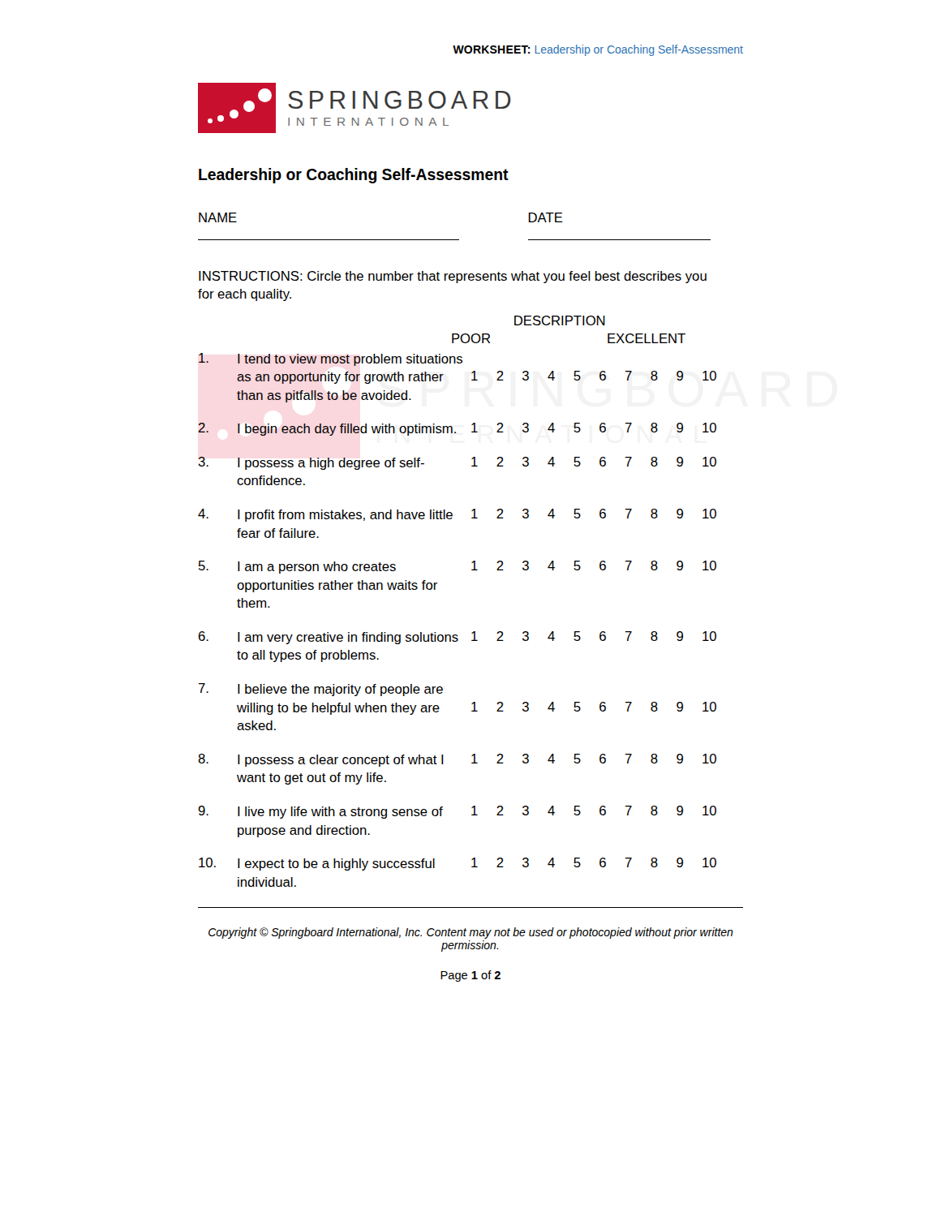WORKSHEET: Leadership or Coaching Self-Assessment
SPRINGBOARD
INTERNATIONAL
SPRINGBOARD
INTERNATIONAL
Leadership or Coaching Self-Assessment
NAME
DATE
INSTRUCTIONS: Circle the number that represents what you feel best describes you for each quality.
DESCRIPTION POOR EXCELLENT
| 1. | I tend to view most problem situations as an opportunity for growth rather than as pitfalls to be avoided. | 1 2 3 4 5 6 7 8 9 10 |
| 2. | I begin each day filled with optimism. | 1 2 3 4 5 6 7 8 9 10 |
| 3. | I possess a high degree of self-confidence. | 1 2 3 4 5 6 7 8 9 10 |
| 4. | I profit from mistakes, and have little fear of failure. | 1 2 3 4 5 6 7 8 9 10 |
| 5. | I am a person who creates opportunities rather than waits for them. | 1 2 3 4 5 6 7 8 9 10 |
| 6. | I am very creative in finding solutions to all types of problems. | 1 2 3 4 5 6 7 8 9 10 |
| 7. | I believe the majority of people are willing to be helpful when they are asked. | 1 2 3 4 5 6 7 8 9 10 |
| 8. | I possess a clear concept of what I want to get out of my life. | 1 2 3 4 5 6 7 8 9 10 |
| 9. | I live my life with a strong sense of purpose and direction. | 1 2 3 4 5 6 7 8 9 10 |
| 10. | I expect to be a highly successful individual. | 1 2 3 4 5 6 7 8 9 10 |
Copyright © Springboard International, Inc. Content may not be used or photocopied without prior written permission.
Page 1 of 2